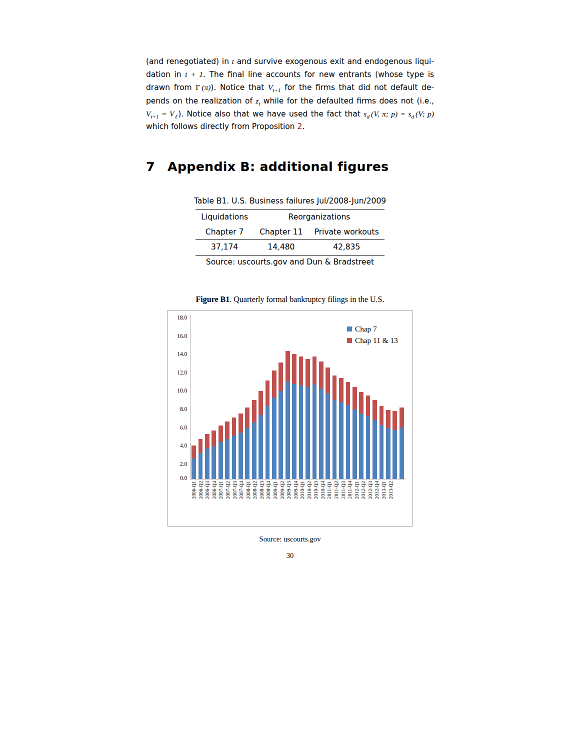(and renegotiated) in t and survive exogenous exit and endogenous liquidation in t + 1. The final line accounts for new entrants (whose type is drawn from Γ (π)). Notice that Vt+1 for the firms that did not default depends on the realization of zt while for the defaulted firms does not (i.e., Vt+1 = Vℓ). Notice also that we have used the fact that sd (V, π; p) = sd (V; p) which follows directly from Proposition 2.
7 Appendix B: additional figures
Table B1. U.S. Business failures Jul/2008-Jun/2009
| Liquidations | Reorganizations |
| Chapter 7 | Chapter 11 | Private workouts |
| 37,174 | 14,480 | 42,835 |
Source: uscourts.gov and Dun & Bradstreet
Figure B1. Quarterly formal bankruptcy filings in the U.S.
18.0 16.0 14.0 12.0 10.0 8.0 6.0 4.0 2.0 0.0
Chap 7
Chap 11 & 13
2006-Q1 2006-Q2 2006-Q3 2006-Q4 2007-Q1 2007-Q2 2007-Q3 2007-Q4 2008-Q1 2008-Q2 2008-Q3 2008-Q4 2009-Q1 2009-Q2 2009-Q3 2009-Q4 2010-Q1 2010-Q2 2010-Q3 2010-Q4 2011-Q1 2011-Q2 2011-Q3 2011-Q4 2012-Q1 2012-Q2 2012-Q3 2012-Q4 2013-Q1 2013-Q2
Source: uscourts.gov
30